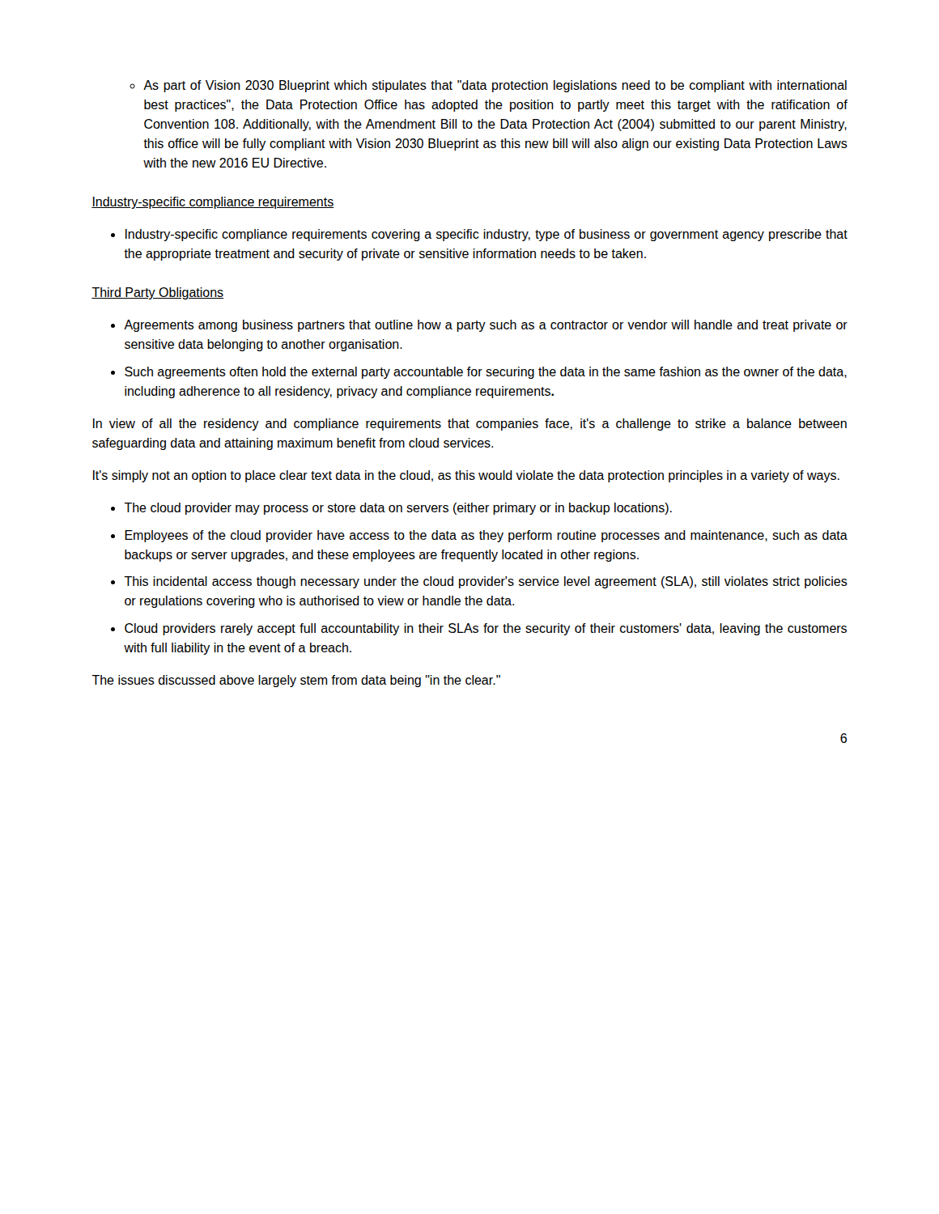As part of Vision 2030 Blueprint which stipulates that "data protection legislations need to be compliant with international best practices", the Data Protection Office has adopted the position to partly meet this target with the ratification of Convention 108. Additionally, with the Amendment Bill to the Data Protection Act (2004) submitted to our parent Ministry, this office will be fully compliant with Vision 2030 Blueprint as this new bill will also align our existing Data Protection Laws with the new 2016 EU Directive.
Industry-specific compliance requirements
Industry-specific compliance requirements covering a specific industry, type of business or government agency prescribe that the appropriate treatment and security of private or sensitive information needs to be taken.
Third Party Obligations
Agreements among business partners that outline how a party such as a contractor or vendor will handle and treat private or sensitive data belonging to another organisation.
Such agreements often hold the external party accountable for securing the data in the same fashion as the owner of the data, including adherence to all residency, privacy and compliance requirements.
In view of all the residency and compliance requirements that companies face, it's a challenge to strike a balance between safeguarding data and attaining maximum benefit from cloud services.
It's simply not an option to place clear text data in the cloud, as this would violate the data protection principles in a variety of ways.
The cloud provider may process or store data on servers (either primary or in backup locations).
Employees of the cloud provider have access to the data as they perform routine processes and maintenance, such as data backups or server upgrades, and these employees are frequently located in other regions.
This incidental access though necessary under the cloud provider's service level agreement (SLA), still violates strict policies or regulations covering who is authorised to view or handle the data.
Cloud providers rarely accept full accountability in their SLAs for the security of their customers' data, leaving the customers with full liability in the event of a breach.
The issues discussed above largely stem from data being "in the clear."
6